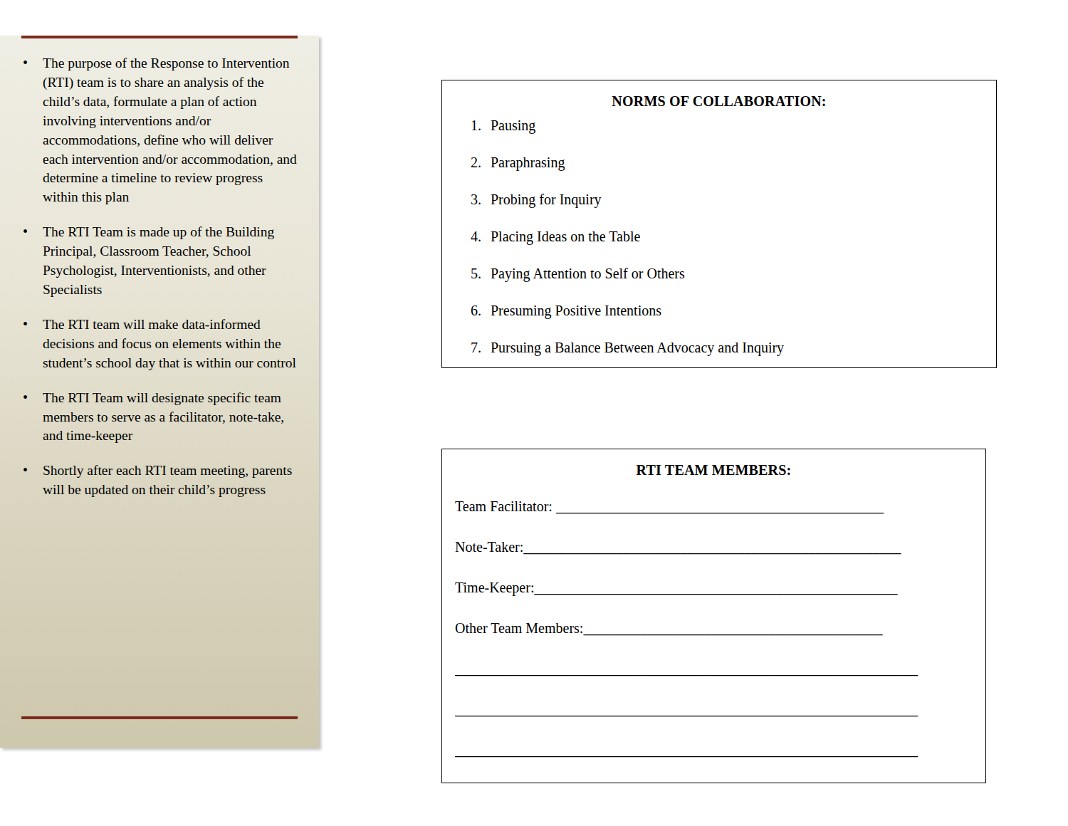The purpose of the Response to Intervention (RTI) team is to share an analysis of the child’s data, formulate a plan of action involving interventions and/or accommodations, define who will deliver each intervention and/or accommodation, and determine a timeline to review progress within this plan
The RTI Team is made up of the Building Principal, Classroom Teacher, School Psychologist, Interventionists, and other Specialists
The RTI team will make data-informed decisions and focus on elements within the student’s school day that is within our control
The RTI Team will designate specific team members to serve as a facilitator, note-take, and time-keeper
Shortly after each RTI team meeting, parents will be updated on their child’s progress
NORMS OF COLLABORATION:
Pausing
Paraphrasing
Probing for Inquiry
Placing Ideas on the Table
Paying Attention to Self or Others
Presuming Positive Intentions
Pursuing a Balance Between Advocacy and Inquiry
RTI TEAM MEMBERS:
Team Facilitator: ______________________________________________
Note-Taker:_____________________________________________________
Time-Keeper:___________________________________________________
Other Team Members:__________________________________________
_________________________________________________________________
_________________________________________________________________
_________________________________________________________________